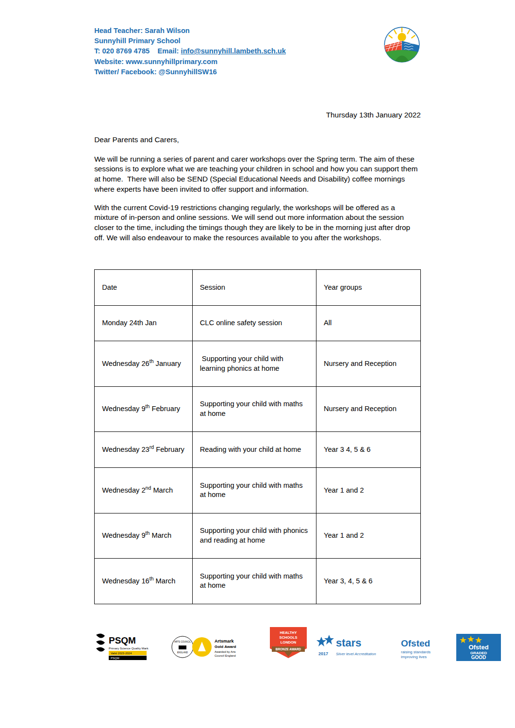Head Teacher: Sarah Wilson
Sunnyhill Primary School
T: 020 8769 4785 Email: info@sunnyhill.lambeth.sch.uk
Website: www.sunnyhillprimary.com
Twitter/ Facebook: @SunnyhillSW16
Thursday 13th January 2022
Dear Parents and Carers,
We will be running a series of parent and carer workshops over the Spring term. The aim of these sessions is to explore what we are teaching your children in school and how you can support them at home. There will also be SEND (Special Educational Needs and Disability) coffee mornings where experts have been invited to offer support and information.
With the current Covid-19 restrictions changing regularly, the workshops will be offered as a mixture of in-person and online sessions. We will send out more information about the session closer to the time, including the timings though they are likely to be in the morning just after drop off. We will also endeavour to make the resources available to you after the workshops.
| Date | Session | Year groups |
| --- | --- | --- |
| Monday 24th Jan | CLC online safety session | All |
| Wednesday 26 th January | Supporting your child with learning phonics at home | Nursery and Reception |
| Wednesday 9 th February | Supporting your child with maths at home | Nursery and Reception |
| Wednesday 23 rd February | Reading with your child at home | Year 3 4, 5 & 6 |
| Wednesday 2 nd March | Supporting your child with maths at home | Year 1 and 2 |
| Wednesday 9 th March | Supporting your child with phonics and reading at home | Year 1 and 2 |
| Wednesday 16 th March | Supporting your child with maths at home | Year 3, 4, 5 & 6 |
PSQM Primary Science Quality Mark Valid 2023-2024 PSQM
ARTS COUNCIL ENGLAND Artsmark Gold Award Awarded by Arts Council England
HEALTHY SCHOOLS LONDON BRONZE AWARD
stars 2017 Silver level Accreditation
Ofsted raising standards improving lives
Ofsted GRADED GOOD